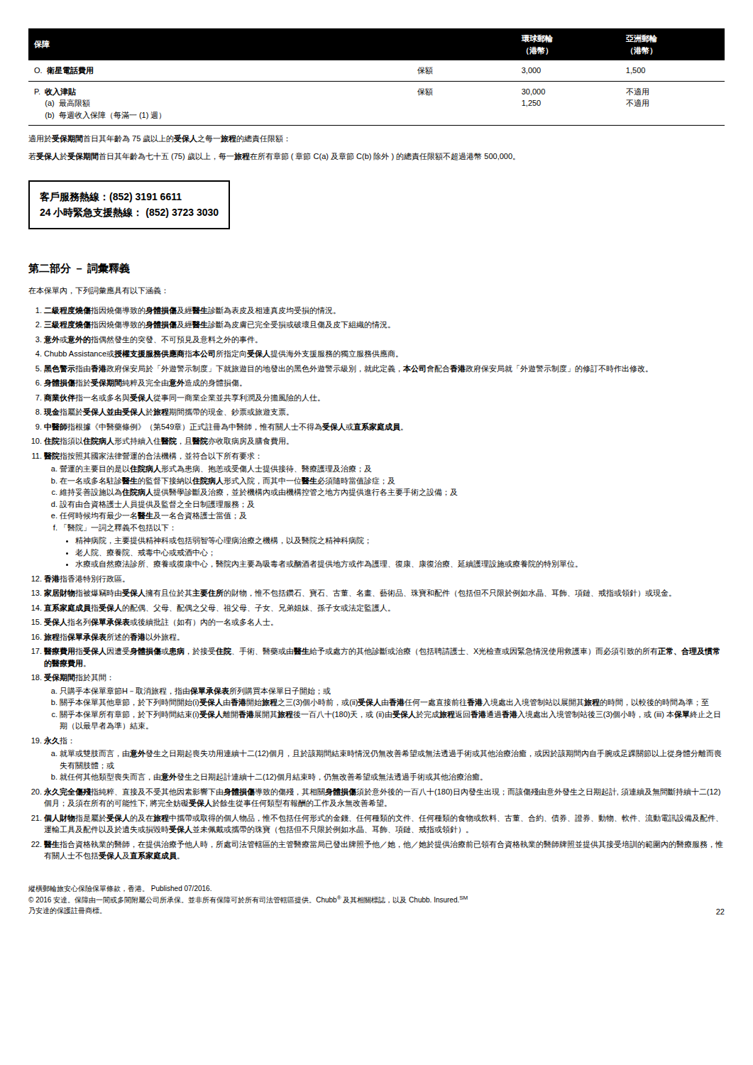| 保障 | | 環球郵輪 （港幣） | 亞洲郵輪 （港幣） |
| --- | --- | --- | --- |
| O. 衛星電話費用 | 保額 | 3,000 | 1,500 |
| P. 收入津貼 (a) 最高限額 (b) 每週收入保障（每滿一 (1) 週） | 保額 | 30,000 1,250 | 不適用 不適用 |
適用於受保期間首日其年齡為 75 歲以上的受保人之每一旅程的總責任限額：
若受保人於受保期間首日其年齡為七十五 (75) 歲以上，每一旅程在所有章節 ( 章節 C(a) 及章節 C(b) 除外 ) 的總責任限額不超過港幣 500,000。
客戶服務熱線：(852) 3191 6611
24 小時緊急支援熱線： (852) 3723 3030
第二部分 － 詞彙釋義
在本保單內，下列詞彙應具有以下涵義：
二級程度燒傷指因燒傷導致的身體損傷及經醫生診斷為表皮及相連真皮均受損的情況。
三級程度燒傷指因燒傷導致的身體損傷及經醫生診斷為皮膚已完全受損或破壞且傷及皮下組織的情況。
意外或意外的指偶然發生的突發、不可預見及意料之外的事件。
Chubb Assistance或授權支援服務供應商指本公司所指定向受保人提供海外支援服務的獨立服務供應商。
黑色警示指由香港政府保安局於「外遊警示制度」下就旅遊目的地發出的黑色外遊警示級別，就此定義，本公司會配合香港政府保安局就「外遊警示制度」的修訂不時作出修改。
身體損傷指於受保期間純粹及完全由意外造成的身體損傷。
商業伙伴指一名或多名與受保人從事同一商業企業並共享利潤及分擔風險的人仕。
現金指屬於受保人並由受保人於旅程期間攜帶的現金、鈔票或旅遊支票。
中醫師指根據《中醫藥條例》（第549章）正式註冊為中醫師，惟有關人士不得為受保人或直系家庭成員。
住院指須以住院病人形式持續入住醫院，且醫院亦收取病房及膳食費用。
醫院指按照其國家法律營運的合法機構，並符合以下所有要求：
營運的主要目的是以住院病人形式為患病、抱恙或受傷人士提供接待、醫療護理及治療；及
在一名或多名駐診醫生的監督下接納以住院病人形式入院，而其中一位醫生必須隨時當值診症；及
維持妥善設施以為住院病人提供醫學診斷及治療，並於機構內或由機構控管之地方內提供進行各主要手術之設備；及
設有由合資格護士人員提供及監督之全日制護理服務；及
任何時候均有最少一名醫生及一名合資格護士當值；及
「醫院」一詞之釋義不包括以下：
精神病院，主要提供精神科或包括弱智等心理病治療之機構，以及醫院之精神科病院；
老人院、療養院、戒毒中心或戒酒中心；
水療或自然療法診所、療養或復康中心，醫院內主要為吸毒者或酗酒者提供地方或作為護理、復康、康復治療、延續護理設施或療養院的特別單位。
香港指香港特別行政區。
家居財物指被爆竊時由受保人擁有且位於其主要住所的財物，惟不包括鑽石、寶石、古董、名畫、藝術品、珠寶和配件（包括但不只限於例如水晶、耳飾、項鏈、戒指或領針）或現金。
直系家庭成員指受保人的配偶、父母、配偶之父母、祖父母、子女、兄弟姐妹、孫子女或法定監護人。
受保人指名列保單承保表或後續批註（如有）內的一名或多名人士。
旅程指保單承保表所述的香港以外旅程。
醫療費用指受保人因遭受身體損傷或患病，於接受住院、手術、醫藥或由醫生給予或處方的其他診斷或治療（包括聘請護士、X光檢查或因緊急情況使用救護車）而必須引致的所有正常、合理及慣常的醫療費用。
受保期間指於其間：
只購乎本保單章節H－取消旅程，指由保單承保表所列購買本保單日子開始；或
關乎本保單其他章節，於下列時間開始(i)受保人由香港開始旅程之三(3)個小時前，或(ii)受保人由香港任何一處直接前往香港入境處出入境管制站以展開其旅程的時間，以較後的時間為準；至
關乎本保單所有章節，於下列時間結束(i)受保人離開香港展開其旅程後一百八十(180)天，或 (ii)由受保人於完成旅程返回香港通過香港入境處出入境管制站後三(3)個小時，或 (iii) 本保單終止之日期（以最早者為準）結束。
永久指：
就單或雙肢而言，由意外發生之日期起喪失功用連續十二(12)個月，且於該期間結束時情況仍無改善希望或無法透過手術或其他治療治癒，或因於該期間內自手腕或足踝關節以上從身體分離而喪失有關肢體；或
就任何其他類型喪失而言，由意外發生之日期起計連續十二(12)個月結束時，仍無改善希望或無法透過手術或其他治療治癒。
永久完全傷殘指純粹、直接及不受其他因素影響下由身體損傷導致的傷殘，其相關身體損傷須於意外後的一百八十(180)日內發生出現；而該傷殘由意外發生之日期起計, 須連續及無間斷持續十二(12)個月；及須在所有的可能性下, 將完全妨礙受保人於餘生從事任何類型有報酬的工作及永無改善希望。
個人財物指是屬於受保人的及在旅程中攜帶或取得的個人物品，惟不包括任何形式的金錢、任何種類的文件、任何種類的食物或飲料、古董、合約、債券、證券、動物、軟件、流動電訊設備及配件、運輸工具及配件以及於遺失或損毀時受保人並未佩戴或攜帶的珠寶（包括但不只限於例如水晶、耳飾、項鏈、戒指或領針）。
醫生指合資格執業的醫師，在提供治療予他人時，所處司法管轄區的主管醫療當局已發出牌照予他／她，他／她於提供治療前已領有合資格執業的醫師牌照並提供其接受培訓的範圍內的醫療服務，惟有關人士不包括受保人及直系家庭成員。
縱橫郵輪旅安心保險保單條款，香港。 Published 07/2016.
© 2016 安達。保障由一間或多間附屬公司所承保。並非所有保障可於所有司法管轄區提供。Chubb® 及其相關標誌，以及 Chubb. Insured.SM
乃安達的保護註冊商標。
22